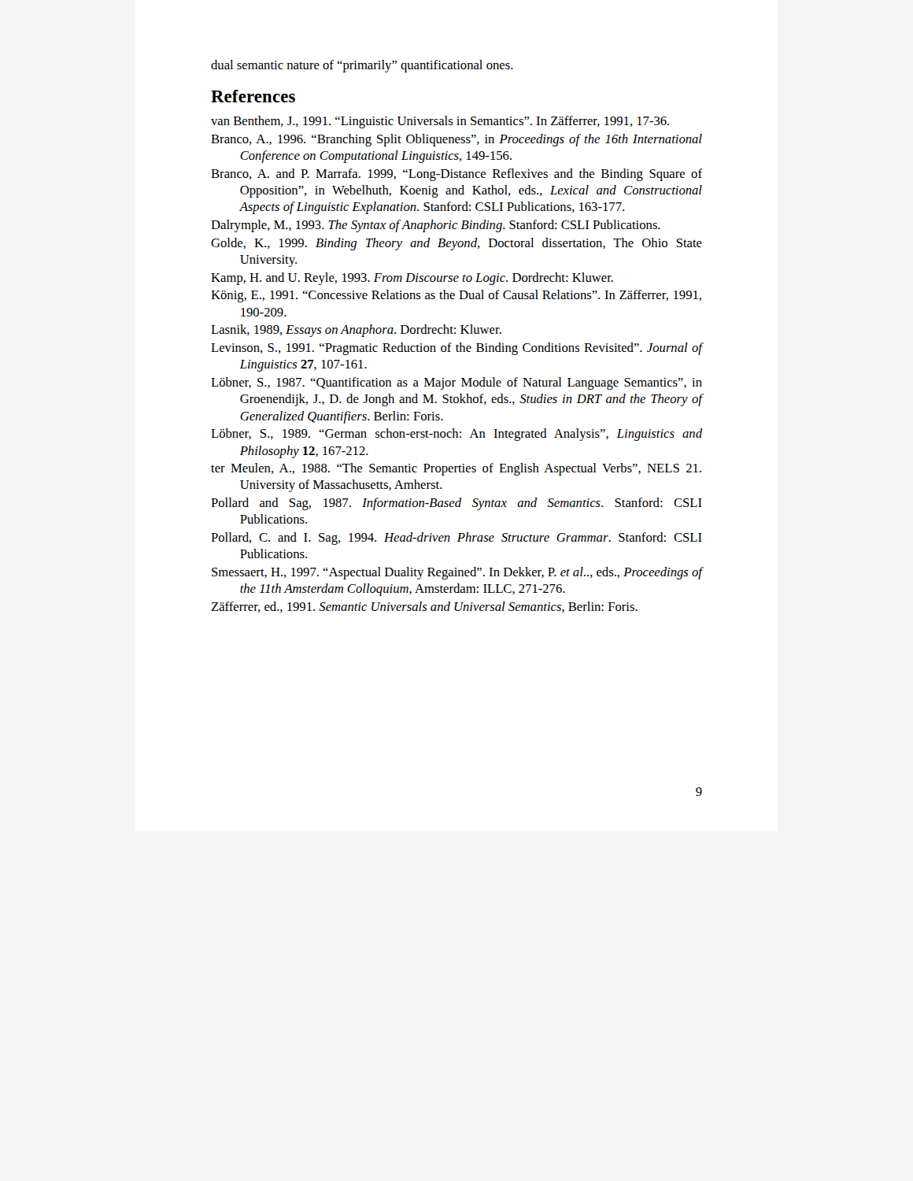dual semantic nature of “primarily” quantificational ones.
References
van Benthem, J., 1991. “Linguistic Universals in Semantics”. In Zäfferrer, 1991, 17-36.
Branco, A., 1996. “Branching Split Obliqueness”, in Proceedings of the 16th International Conference on Computational Linguistics, 149-156.
Branco, A. and P. Marrafa. 1999, “Long-Distance Reflexives and the Binding Square of Opposition”, in Webelhuth, Koenig and Kathol, eds., Lexical and Constructional Aspects of Linguistic Explanation. Stanford: CSLI Publications, 163-177.
Dalrymple, M., 1993. The Syntax of Anaphoric Binding. Stanford: CSLI Publications.
Golde, K., 1999. Binding Theory and Beyond, Doctoral dissertation, The Ohio State University.
Kamp, H. and U. Reyle, 1993. From Discourse to Logic. Dordrecht: Kluwer.
König, E., 1991. “Concessive Relations as the Dual of Causal Relations”. In Zäfferrer, 1991, 190-209.
Lasnik, 1989, Essays on Anaphora. Dordrecht: Kluwer.
Levinson, S., 1991. “Pragmatic Reduction of the Binding Conditions Revisited”. Journal of Linguistics 27, 107-161.
Löbner, S., 1987. “Quantification as a Major Module of Natural Language Semantics”, in Groenendijk, J., D. de Jongh and M. Stokhof, eds., Studies in DRT and the Theory of Generalized Quantifiers. Berlin: Foris.
Löbner, S., 1989. “German schon-erst-noch: An Integrated Analysis”, Linguistics and Philosophy 12, 167-212.
ter Meulen, A., 1988. “The Semantic Properties of English Aspectual Verbs”, NELS 21. University of Massachusetts, Amherst.
Pollard and Sag, 1987. Information-Based Syntax and Semantics. Stanford: CSLI Publications.
Pollard, C. and I. Sag, 1994. Head-driven Phrase Structure Grammar. Stanford: CSLI Publications.
Smessaert, H., 1997. “Aspectual Duality Regained”. In Dekker, P. et al.., eds., Proceedings of the 11th Amsterdam Colloquium, Amsterdam: ILLC, 271-276.
Zäfferrer, ed., 1991. Semantic Universals and Universal Semantics, Berlin: Foris.
9